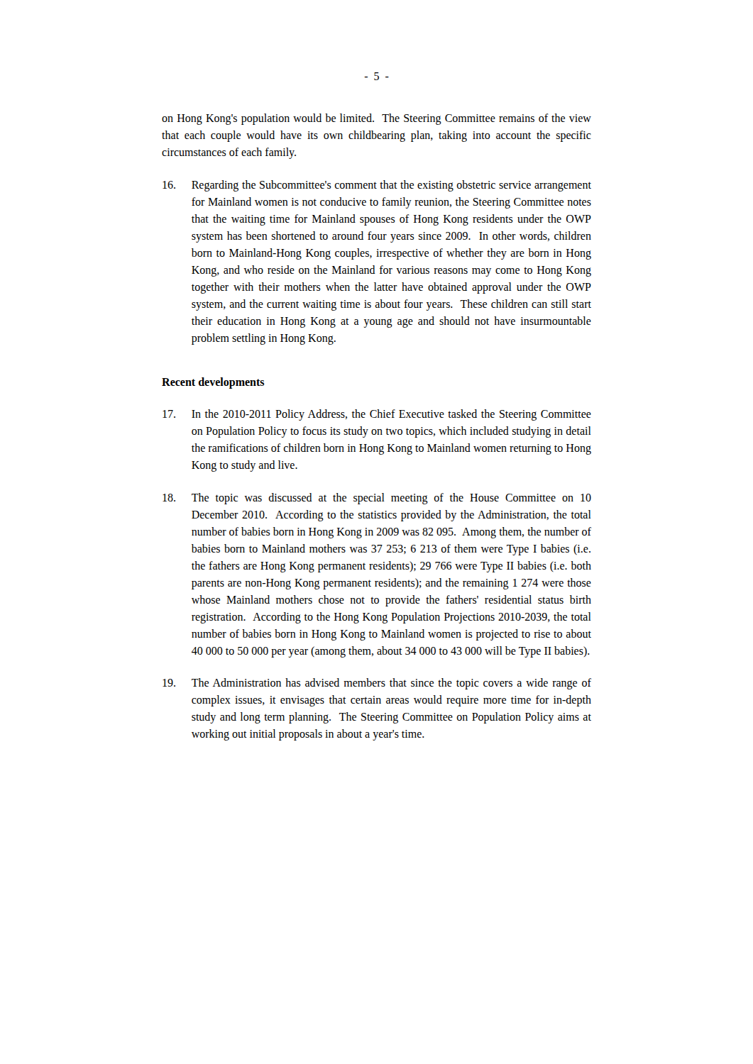- 5 -
on Hong Kong's population would be limited. The Steering Committee remains of the view that each couple would have its own childbearing plan, taking into account the specific circumstances of each family.
16. Regarding the Subcommittee's comment that the existing obstetric service arrangement for Mainland women is not conducive to family reunion, the Steering Committee notes that the waiting time for Mainland spouses of Hong Kong residents under the OWP system has been shortened to around four years since 2009. In other words, children born to Mainland-Hong Kong couples, irrespective of whether they are born in Hong Kong, and who reside on the Mainland for various reasons may come to Hong Kong together with their mothers when the latter have obtained approval under the OWP system, and the current waiting time is about four years. These children can still start their education in Hong Kong at a young age and should not have insurmountable problem settling in Hong Kong.
Recent developments
17. In the 2010-2011 Policy Address, the Chief Executive tasked the Steering Committee on Population Policy to focus its study on two topics, which included studying in detail the ramifications of children born in Hong Kong to Mainland women returning to Hong Kong to study and live.
18. The topic was discussed at the special meeting of the House Committee on 10 December 2010. According to the statistics provided by the Administration, the total number of babies born in Hong Kong in 2009 was 82 095. Among them, the number of babies born to Mainland mothers was 37 253; 6 213 of them were Type I babies (i.e. the fathers are Hong Kong permanent residents); 29 766 were Type II babies (i.e. both parents are non-Hong Kong permanent residents); and the remaining 1 274 were those whose Mainland mothers chose not to provide the fathers' residential status birth registration. According to the Hong Kong Population Projections 2010-2039, the total number of babies born in Hong Kong to Mainland women is projected to rise to about 40 000 to 50 000 per year (among them, about 34 000 to 43 000 will be Type II babies).
19. The Administration has advised members that since the topic covers a wide range of complex issues, it envisages that certain areas would require more time for in-depth study and long term planning. The Steering Committee on Population Policy aims at working out initial proposals in about a year's time.